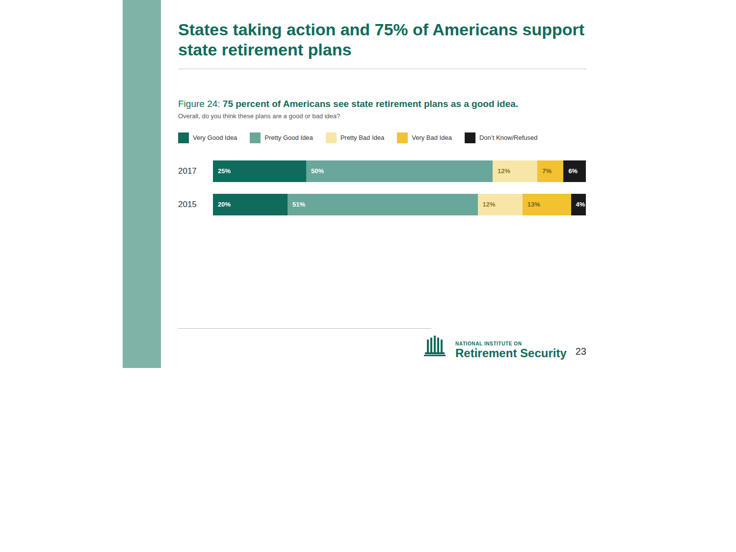States taking action and 75% of Americans support state retirement plans
Figure 24: 75 percent of Americans see state retirement plans as a good idea.
Overall, do you think these plans are a good or bad idea?
Very Good Idea Pretty Good Idea Pretty Bad Idea Very Bad Idea Don’t Know/Refused
2017
25%
50%
12%
7%
6%
2015
20%
51%
12%
13%
4%
National Institute on
Retirement Security
23